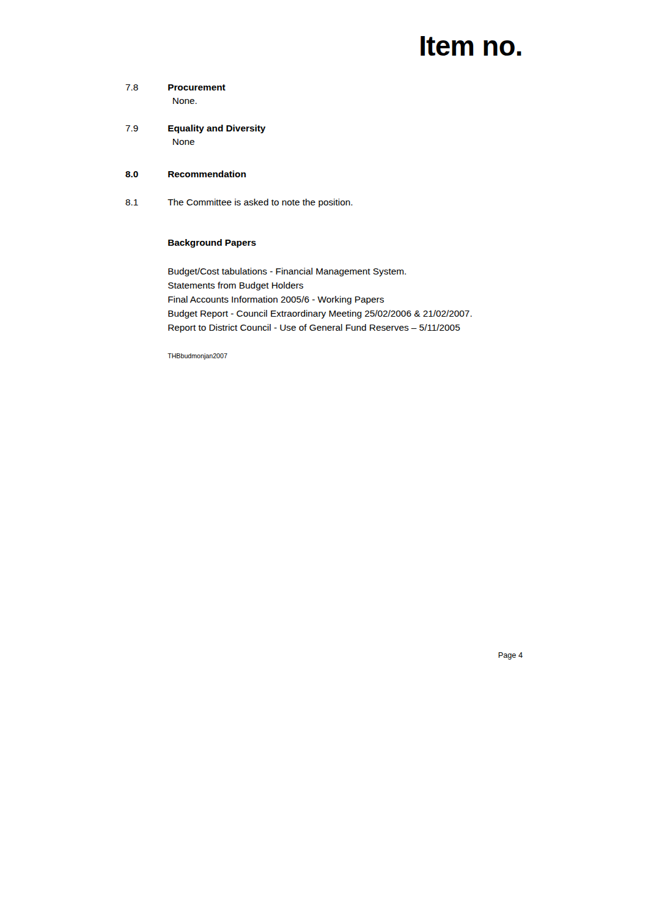Item no.
7.8
Procurement None.
7.9
Equality and Diversity None
8.0
Recommendation
8.1
The Committee is asked to note the position.
Background Papers
Budget/Cost tabulations - Financial Management System.
Statements from Budget Holders
Final Accounts Information 2005/6 - Working Papers
Budget Report - Council Extraordinary Meeting 25/02/2006 & 21/02/2007.
Report to District Council - Use of General Fund Reserves – 5/11/2005
THBbudmonjan2007
Page 4